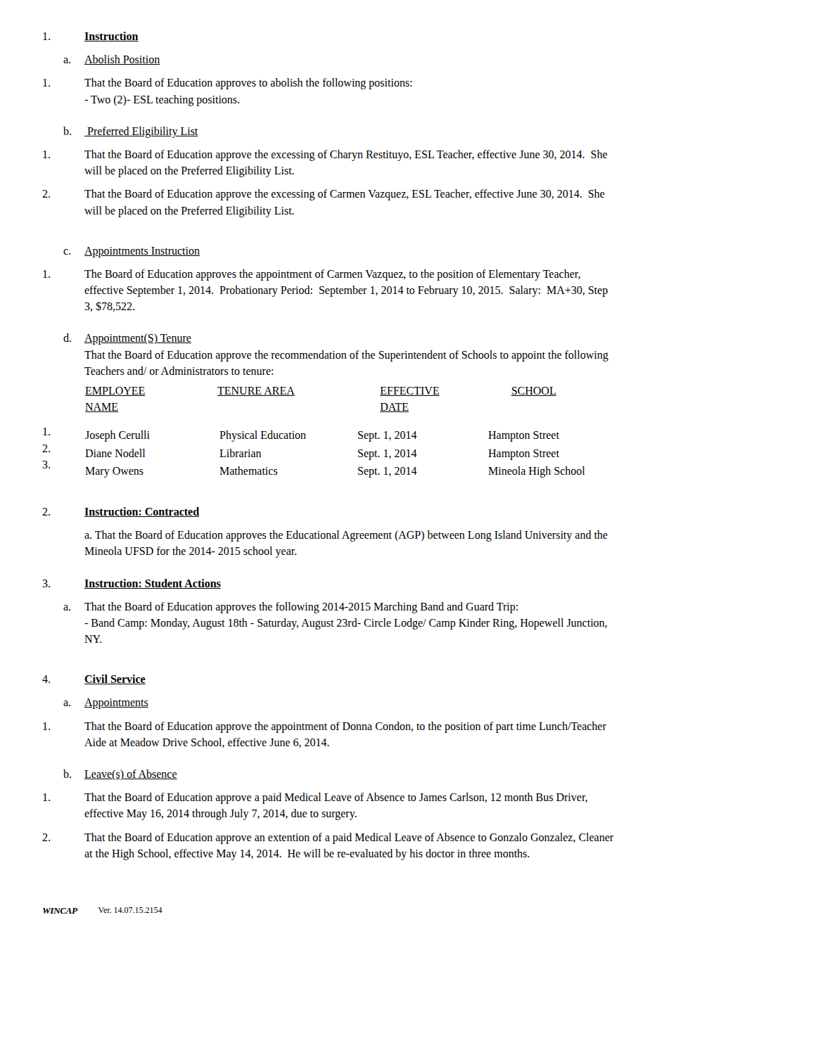1.
Instruction
a.
Abolish Position
1.
That the Board of Education approves to abolish the following positions:
- Two (2)- ESL teaching positions.
b.
Preferred Eligibility List
1.
That the Board of Education approve the excessing of Charyn Restituyo, ESL Teacher, effective June 30, 2014. She will be placed on the Preferred Eligibility List.
2.
That the Board of Education approve the excessing of Carmen Vazquez, ESL Teacher, effective June 30, 2014. She will be placed on the Preferred Eligibility List.
c.
Appointments Instruction
1.
The Board of Education approves the appointment of Carmen Vazquez, to the position of Elementary Teacher, effective September 1, 2014. Probationary Period: September 1, 2014 to February 10, 2015. Salary: MA+30, Step 3, $78,522.
d.
Appointment(S) Tenure
That the Board of Education approve the recommendation of the Superintendent of Schools to appoint the following Teachers and/ or Administrators to tenure:
| EMPLOYEE NAME | TENURE AREA | EFFECTIVE DATE | SCHOOL |
| --- | --- | --- | --- |
1.
2.
3.
| Joseph Cerulli | Physical Education | Sept. 1, 2014 | Hampton Street |
| Diane Nodell | Librarian | Sept. 1, 2014 | Hampton Street |
| Mary Owens | Mathematics | Sept. 1, 2014 | Mineola High School |
2.
Instruction: Contracted
a. That the Board of Education approves the Educational Agreement (AGP) between Long Island University and the Mineola UFSD for the 2014- 2015 school year.
3.
Instruction: Student Actions
a.
That the Board of Education approves the following 2014-2015 Marching Band and Guard Trip:
- Band Camp: Monday, August 18th - Saturday, August 23rd- Circle Lodge/ Camp Kinder Ring, Hopewell Junction, NY.
4.
Civil Service
a.
Appointments
1.
That the Board of Education approve the appointment of Donna Condon, to the position of part time Lunch/Teacher Aide at Meadow Drive School, effective June 6, 2014.
b.
Leave(s) of Absence
1.
That the Board of Education approve a paid Medical Leave of Absence to James Carlson, 12 month Bus Driver, effective May 16, 2014 through July 7, 2014, due to surgery.
2.
That the Board of Education approve an extention of a paid Medical Leave of Absence to Gonzalo Gonzalez, Cleaner at the High School, effective May 14, 2014. He will be re-evaluated by his doctor in three months.
WINCAP
Ver. 14.07.15.2154